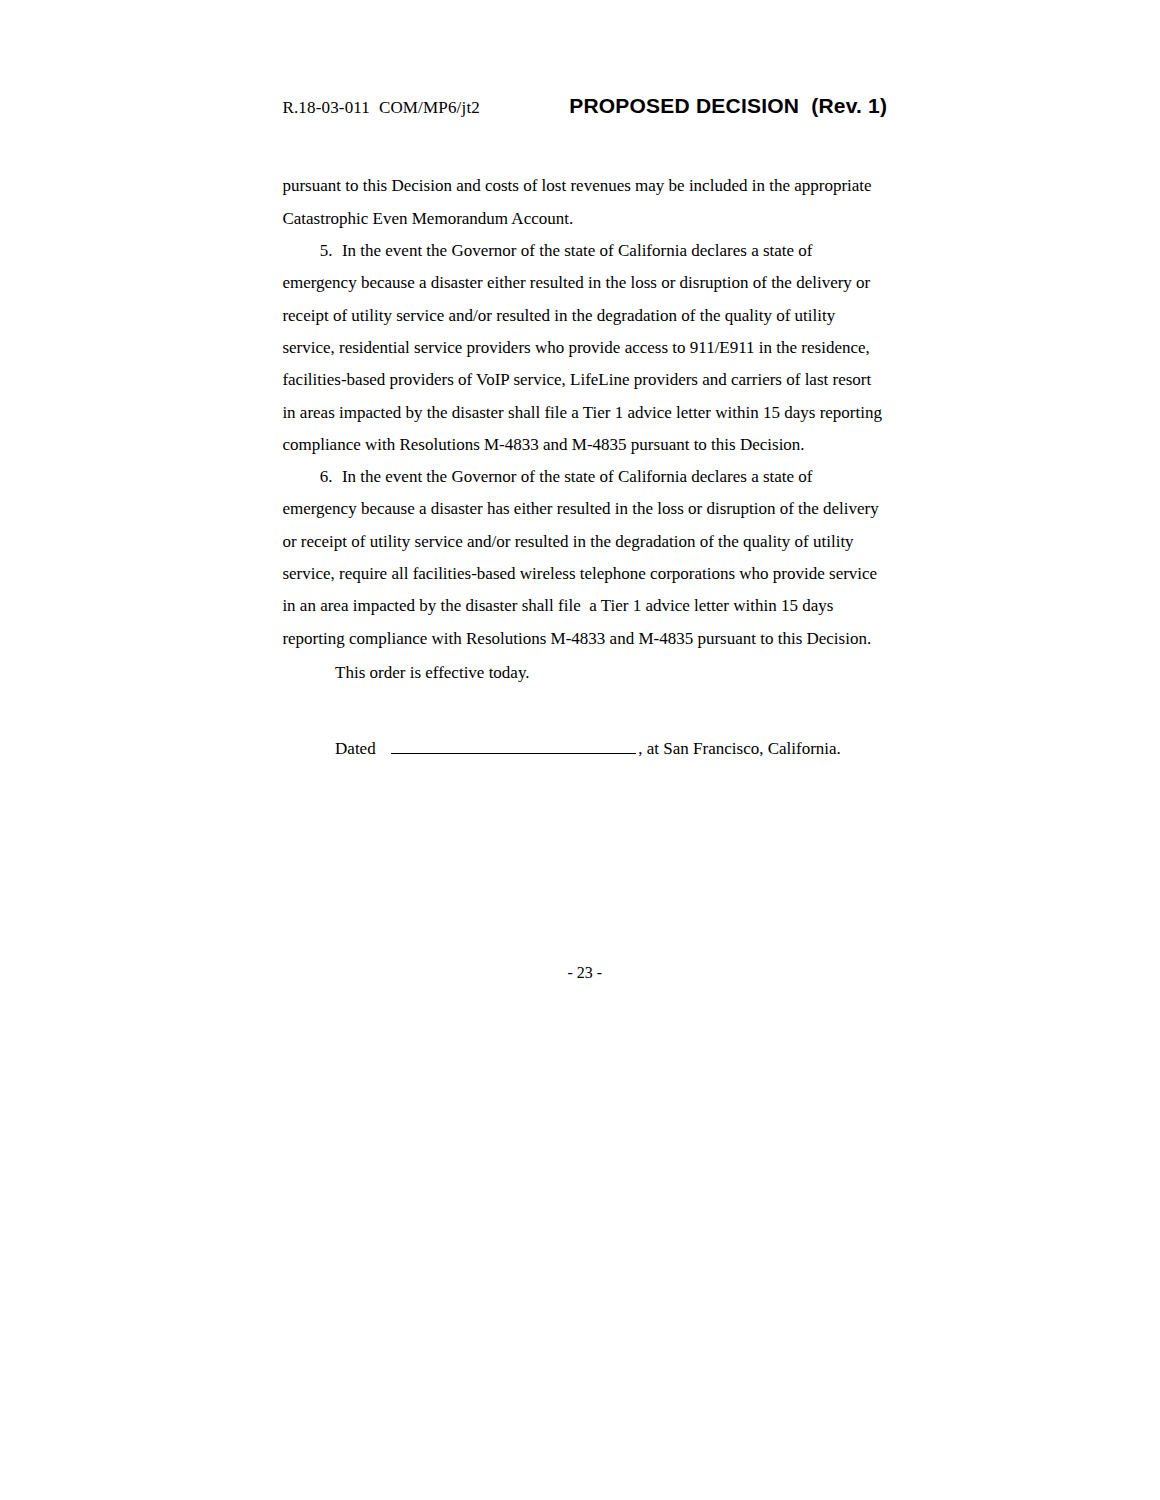R.18-03-011 COM/MP6/jt2
PROPOSED DECISION (Rev. 1)
pursuant to this Decision and costs of lost revenues may be included in the appropriate Catastrophic Even Memorandum Account.
5. In the event the Governor of the state of California declares a state of emergency because a disaster either resulted in the loss or disruption of the delivery or receipt of utility service and/or resulted in the degradation of the quality of utility service, residential service providers who provide access to 911/E911 in the residence, facilities-based providers of VoIP service, LifeLine providers and carriers of last resort in areas impacted by the disaster shall file a Tier 1 advice letter within 15 days reporting compliance with Resolutions M-4833 and M-4835 pursuant to this Decision.
6. In the event the Governor of the state of California declares a state of emergency because a disaster has either resulted in the loss or disruption of the delivery or receipt of utility service and/or resulted in the degradation of the quality of utility service, require all facilities-based wireless telephone corporations who provide service in an area impacted by the disaster shall file a Tier 1 advice letter within 15 days reporting compliance with Resolutions M-4833 and M-4835 pursuant to this Decision.
This order is effective today.
Dated , at San Francisco, California.
- 23 -